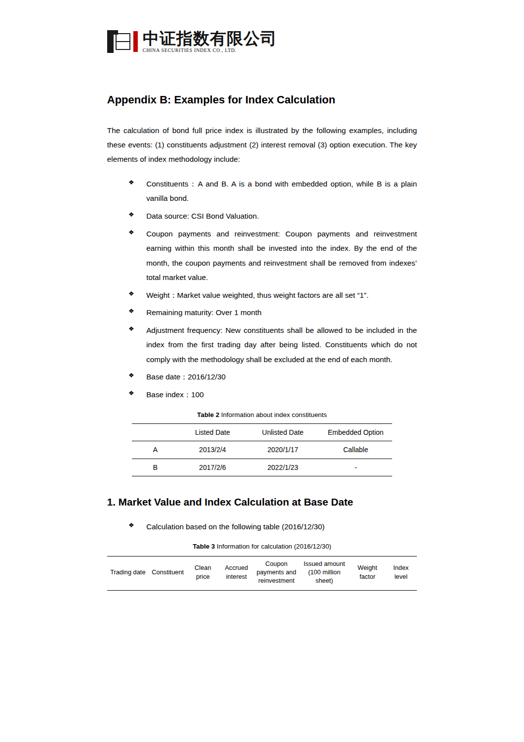中证指数有限公司
CHINA SECURITIES INDEX CO., LTD.
Appendix B: Examples for Index Calculation
The calculation of bond full price index is illustrated by the following examples, including these events: (1) constituents adjustment (2) interest removal (3) option execution. The key elements of index methodology include:
Constituents：A and B. A is a bond with embedded option, while B is a plain vanilla bond.
Data source: CSI Bond Valuation.
Coupon payments and reinvestment: Coupon payments and reinvestment earning within this month shall be invested into the index. By the end of the month, the coupon payments and reinvestment shall be removed from indexes’ total market value.
Weight：Market value weighted, thus weight factors are all set “1”.
Remaining maturity: Over 1 month
Adjustment frequency: New constituents shall be allowed to be included in the index from the first trading day after being listed. Constituents which do not comply with the methodology shall be excluded at the end of each month.
Base date：2016/12/30
Base index：100
Table 2 Information about index constituents
| | Listed Date | Unlisted Date | Embedded Option |
| --- | --- | --- | --- |
| A | 2013/2/4 | 2020/1/17 | Callable |
| B | 2017/2/6 | 2022/1/23 | - |
1. Market Value and Index Calculation at Base Date
Calculation based on the following table (2016/12/30)
Table 3 Information for calculation (2016/12/30)
| Trading date | Constituent | Clean price | Accrued interest | Coupon payments and reinvestment | Issued amount (100 million sheet) | Weight factor | Index level |
| --- | --- | --- | --- | --- | --- | --- | --- |